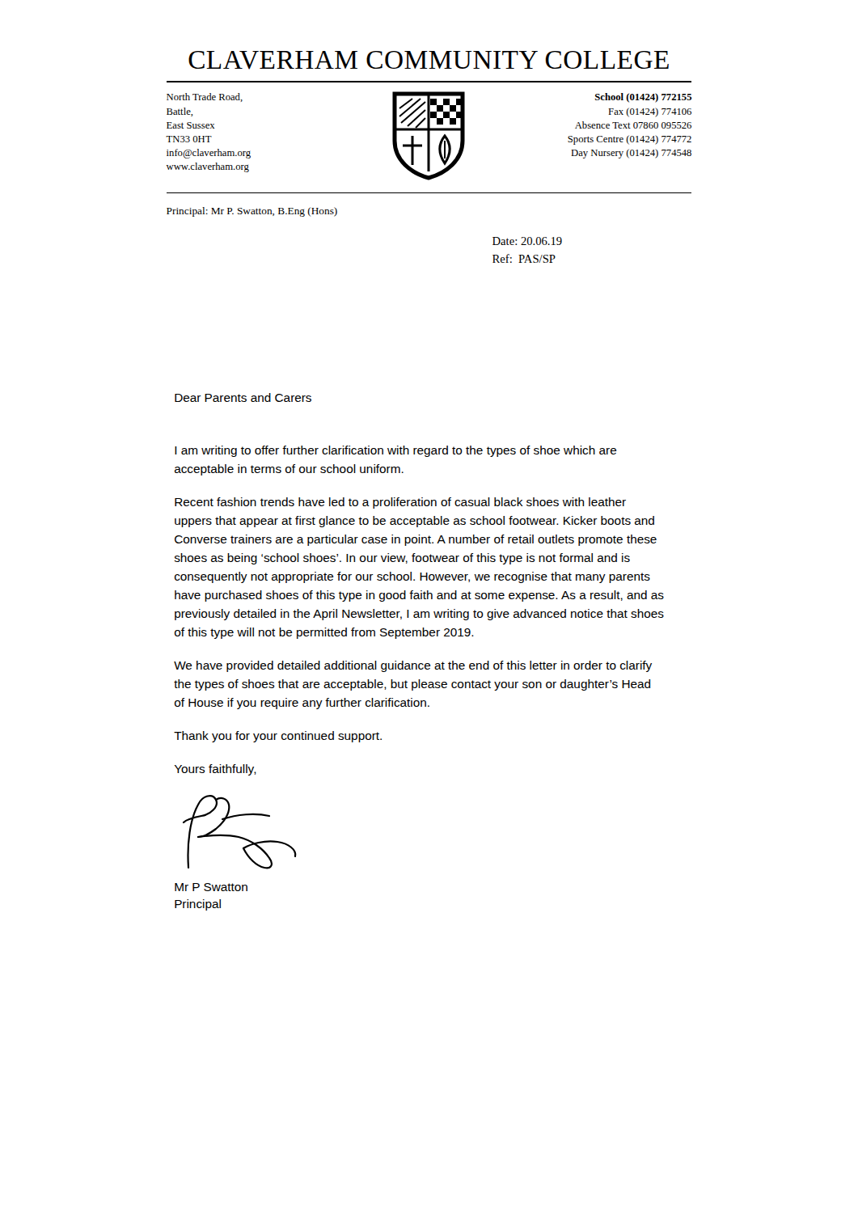Claverham Community College
North Trade Road,
Battle,
East Sussex
TN33 0HT
info@claverham.org
www.claverham.org
School (01424) 772155
Fax (01424) 774106
Absence Text 07860 095526
Sports Centre (01424) 774772
Day Nursery (01424) 774548
Principal: Mr P. Swatton, B.Eng (Hons)
Date: 20.06.19
Ref: PAS/SP
Dear Parents and Carers
I am writing to offer further clarification with regard to the types of shoe which are acceptable in terms of our school uniform.
Recent fashion trends have led to a proliferation of casual black shoes with leather uppers that appear at first glance to be acceptable as school footwear. Kicker boots and Converse trainers are a particular case in point. A number of retail outlets promote these shoes as being ‘school shoes’. In our view, footwear of this type is not formal and is consequently not appropriate for our school. However, we recognise that many parents have purchased shoes of this type in good faith and at some expense. As a result, and as previously detailed in the April Newsletter, I am writing to give advanced notice that shoes of this type will not be permitted from September 2019.
We have provided detailed additional guidance at the end of this letter in order to clarify the types of shoes that are acceptable, but please contact your son or daughter’s Head of House if you require any further clarification.
Thank you for your continued support.
Yours faithfully,
Mr P Swatton
Principal